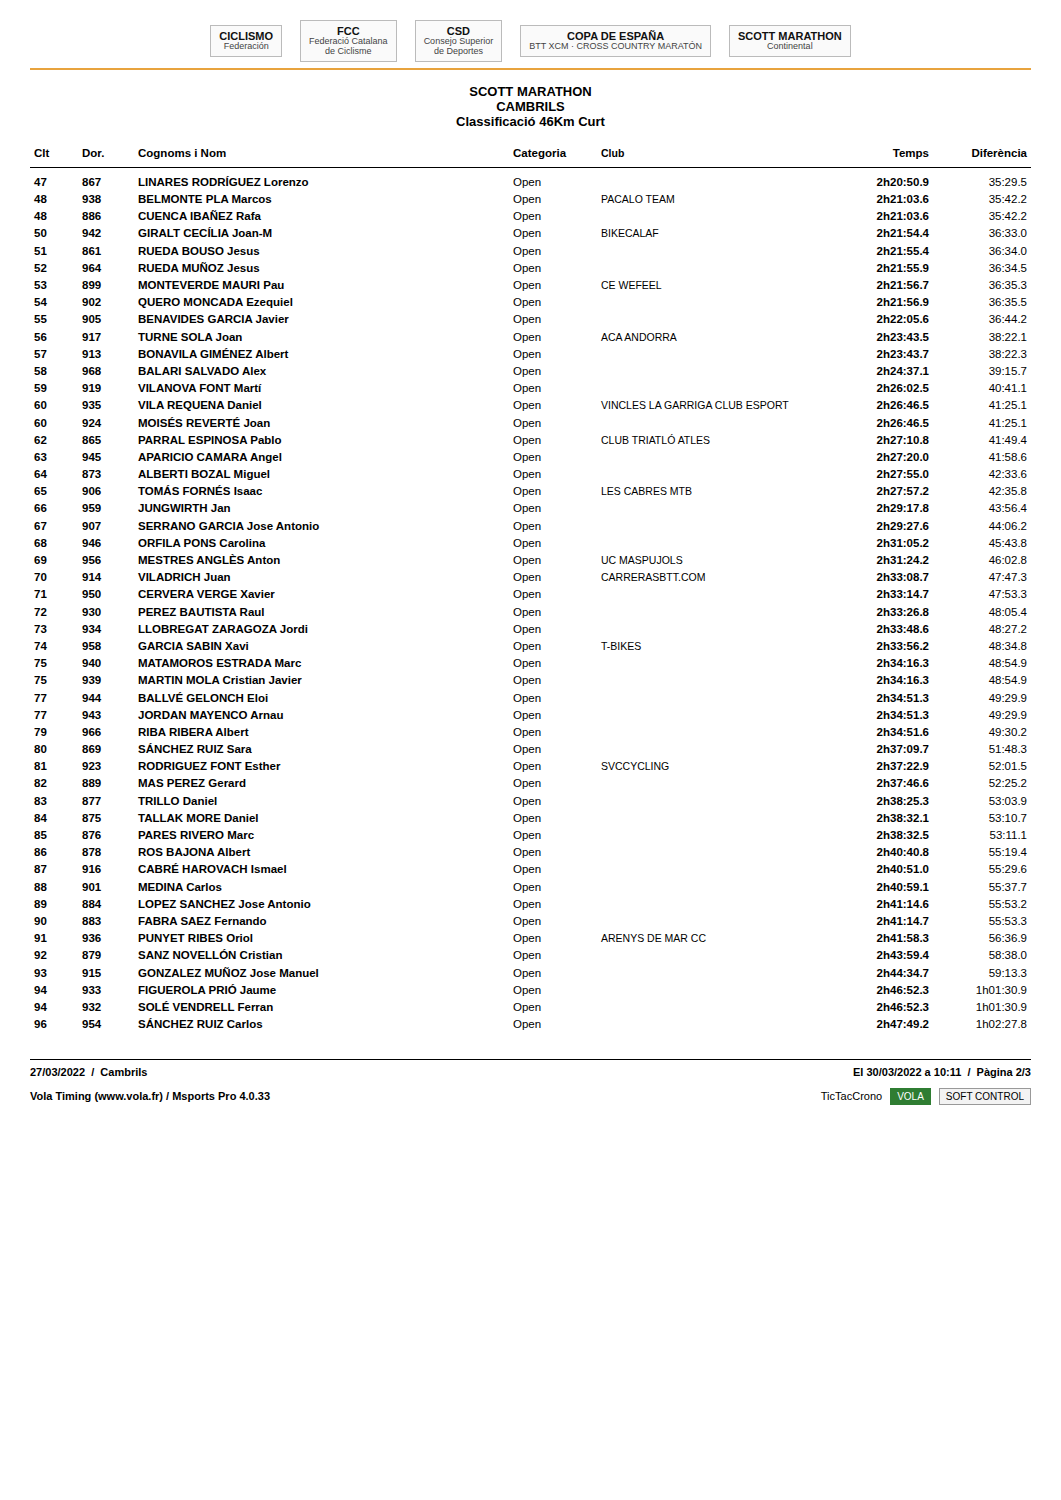CICLISMOFederación
FCCFederació Catalana
de Ciclisme
CSDConsejo Superior
de Deportes
COPA DE ESPAÑABTT XCM · CROSS COUNTRY MARATÓN
SCOTT MARATHONContinental
SCOTT MARATHON
CAMBRILS
Classificació 46Km Curt
| Clt | Dor. | Cognoms i Nom | Categoria | Club | Temps | Diferència |
| --- | --- | --- | --- | --- | --- | --- |
| 47 | 867 | LINARES RODRÍGUEZ Lorenzo | Open | | 2h20:50.9 | 35:29.5 |
| 48 | 938 | BELMONTE PLA Marcos | Open | PACALO TEAM | 2h21:03.6 | 35:42.2 |
| 48 | 886 | CUENCA IBAÑEZ Rafa | Open | | 2h21:03.6 | 35:42.2 |
| 50 | 942 | GIRALT CECÍLIA Joan-M | Open | BIKECALAF | 2h21:54.4 | 36:33.0 |
| 51 | 861 | RUEDA BOUSO Jesus | Open | | 2h21:55.4 | 36:34.0 |
| 52 | 964 | RUEDA MUÑOZ Jesus | Open | | 2h21:55.9 | 36:34.5 |
| 53 | 899 | MONTEVERDE MAURI Pau | Open | CE WEFEEL | 2h21:56.7 | 36:35.3 |
| 54 | 902 | QUERO MONCADA Ezequiel | Open | | 2h21:56.9 | 36:35.5 |
| 55 | 905 | BENAVIDES GARCIA Javier | Open | | 2h22:05.6 | 36:44.2 |
| 56 | 917 | TURNE SOLA Joan | Open | ACA ANDORRA | 2h23:43.5 | 38:22.1 |
| 57 | 913 | BONAVILA GIMÉNEZ Albert | Open | | 2h23:43.7 | 38:22.3 |
| 58 | 968 | BALARI SALVADO Alex | Open | | 2h24:37.1 | 39:15.7 |
| 59 | 919 | VILANOVA FONT Martí | Open | | 2h26:02.5 | 40:41.1 |
| 60 | 935 | VILA REQUENA Daniel | Open | VINCLES LA GARRIGA CLUB ESPORT | 2h26:46.5 | 41:25.1 |
| 60 | 924 | MOISÉS REVERTÉ Joan | Open | | 2h26:46.5 | 41:25.1 |
| 62 | 865 | PARRAL ESPINOSA Pablo | Open | CLUB TRIATLÓ ATLES | 2h27:10.8 | 41:49.4 |
| 63 | 945 | APARICIO CAMARA Angel | Open | | 2h27:20.0 | 41:58.6 |
| 64 | 873 | ALBERTI BOZAL Miguel | Open | | 2h27:55.0 | 42:33.6 |
| 65 | 906 | TOMÁS FORNÉS Isaac | Open | LES CABRES MTB | 2h27:57.2 | 42:35.8 |
| 66 | 959 | JUNGWIRTH Jan | Open | | 2h29:17.8 | 43:56.4 |
| 67 | 907 | SERRANO GARCIA Jose Antonio | Open | | 2h29:27.6 | 44:06.2 |
| 68 | 946 | ORFILA PONS Carolina | Open | | 2h31:05.2 | 45:43.8 |
| 69 | 956 | MESTRES ANGLÈS Anton | Open | UC MASPUJOLS | 2h31:24.2 | 46:02.8 |
| 70 | 914 | VILADRICH Juan | Open | CARRERASBTT.COM | 2h33:08.7 | 47:47.3 |
| 71 | 950 | CERVERA VERGE Xavier | Open | | 2h33:14.7 | 47:53.3 |
| 72 | 930 | PEREZ BAUTISTA Raul | Open | | 2h33:26.8 | 48:05.4 |
| 73 | 934 | LLOBREGAT ZARAGOZA Jordi | Open | | 2h33:48.6 | 48:27.2 |
| 74 | 958 | GARCIA SABIN Xavi | Open | T-BIKES | 2h33:56.2 | 48:34.8 |
| 75 | 940 | MATAMOROS ESTRADA Marc | Open | | 2h34:16.3 | 48:54.9 |
| 75 | 939 | MARTIN MOLA Cristian Javier | Open | | 2h34:16.3 | 48:54.9 |
| 77 | 944 | BALLVÉ GELONCH Eloi | Open | | 2h34:51.3 | 49:29.9 |
| 77 | 943 | JORDAN MAYENCO Arnau | Open | | 2h34:51.3 | 49:29.9 |
| 79 | 966 | RIBA RIBERA Albert | Open | | 2h34:51.6 | 49:30.2 |
| 80 | 869 | SÁNCHEZ RUIZ Sara | Open | | 2h37:09.7 | 51:48.3 |
| 81 | 923 | RODRIGUEZ FONT Esther | Open | SVCCYCLING | 2h37:22.9 | 52:01.5 |
| 82 | 889 | MAS PEREZ Gerard | Open | | 2h37:46.6 | 52:25.2 |
| 83 | 877 | TRILLO Daniel | Open | | 2h38:25.3 | 53:03.9 |
| 84 | 875 | TALLAK MORE Daniel | Open | | 2h38:32.1 | 53:10.7 |
| 85 | 876 | PARES RIVERO Marc | Open | | 2h38:32.5 | 53:11.1 |
| 86 | 878 | ROS BAJONA Albert | Open | | 2h40:40.8 | 55:19.4 |
| 87 | 916 | CABRÉ HAROVACH Ismael | Open | | 2h40:51.0 | 55:29.6 |
| 88 | 901 | MEDINA Carlos | Open | | 2h40:59.1 | 55:37.7 |
| 89 | 884 | LOPEZ SANCHEZ Jose Antonio | Open | | 2h41:14.6 | 55:53.2 |
| 90 | 883 | FABRA SAEZ Fernando | Open | | 2h41:14.7 | 55:53.3 |
| 91 | 936 | PUNYET RIBES Oriol | Open | ARENYS DE MAR CC | 2h41:58.3 | 56:36.9 |
| 92 | 879 | SANZ NOVELLÓN Cristian | Open | | 2h43:59.4 | 58:38.0 |
| 93 | 915 | GONZALEZ MUÑOZ Jose Manuel | Open | | 2h44:34.7 | 59:13.3 |
| 94 | 933 | FIGUEROLA PRIÓ Jaume | Open | | 2h46:52.3 | 1h01:30.9 |
| 94 | 932 | SOLÉ VENDRELL Ferran | Open | | 2h46:52.3 | 1h01:30.9 |
| 96 | 954 | SÁNCHEZ RUIZ Carlos | Open | | 2h47:49.2 | 1h02:27.8 |
27/03/2022 / Cambrils
El 30/03/2022 a 10:11 / Pàgina 2/3
Vola Timing (www.vola.fr) / Msports Pro 4.0.33
TicTacCrono VOLA SOFT CONTROL